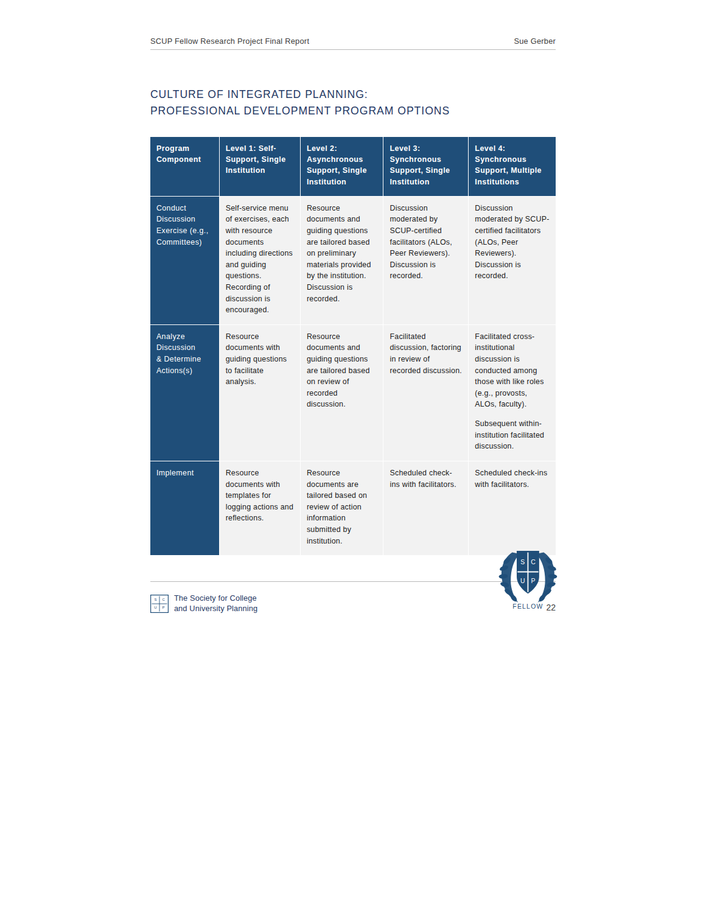SCUP Fellow Research Project Final Report
Sue Gerber
Culture of Integrated Planning:Professional Development Program Options
| Program Component | Level 1: Self- Support, Single Institution | Level 2: Asynchronous Support, Single Institution | Level 3: Synchronous Support, Single Institution | Level 4: Synchronous Support, Multiple Institutions |
| --- | --- | --- | --- | --- |
| Conduct Discussion Exercise (e.g., Committees) | Self-service menu of exercises, each with resource documents including directions and guiding questions. Recording of discussion is encouraged. | Resource documents and guiding questions are tailored based on preliminary materials provided by the institution. Discussion is recorded. | Discussion moderated by SCUP-certified facilitators (ALOs, Peer Reviewers). Discussion is recorded. | Discussion moderated by SCUP-certified facilitators (ALOs, Peer Reviewers). Discussion is recorded. |
| Analyze Discussion & Determine Actions(s) | Resource documents with guiding questions to facilitate analysis. | Resource documents and guiding questions are tailored based on review of recorded discussion. | Facilitated discussion, factoring in review of recorded discussion. | Facilitated cross-institutional discussion is conducted among those with like roles (e.g., provosts, ALOs, faculty). Subsequent within-institution facilitated discussion. |
| Implement | Resource documents with templates for logging actions and reflections. | Resource documents are tailored based on review of action information submitted by institution. | Scheduled check-ins with facilitators. | Scheduled check-ins with facilitators. |
S C U P
The Society for College
and University Planning
22
S C U P FELLOW